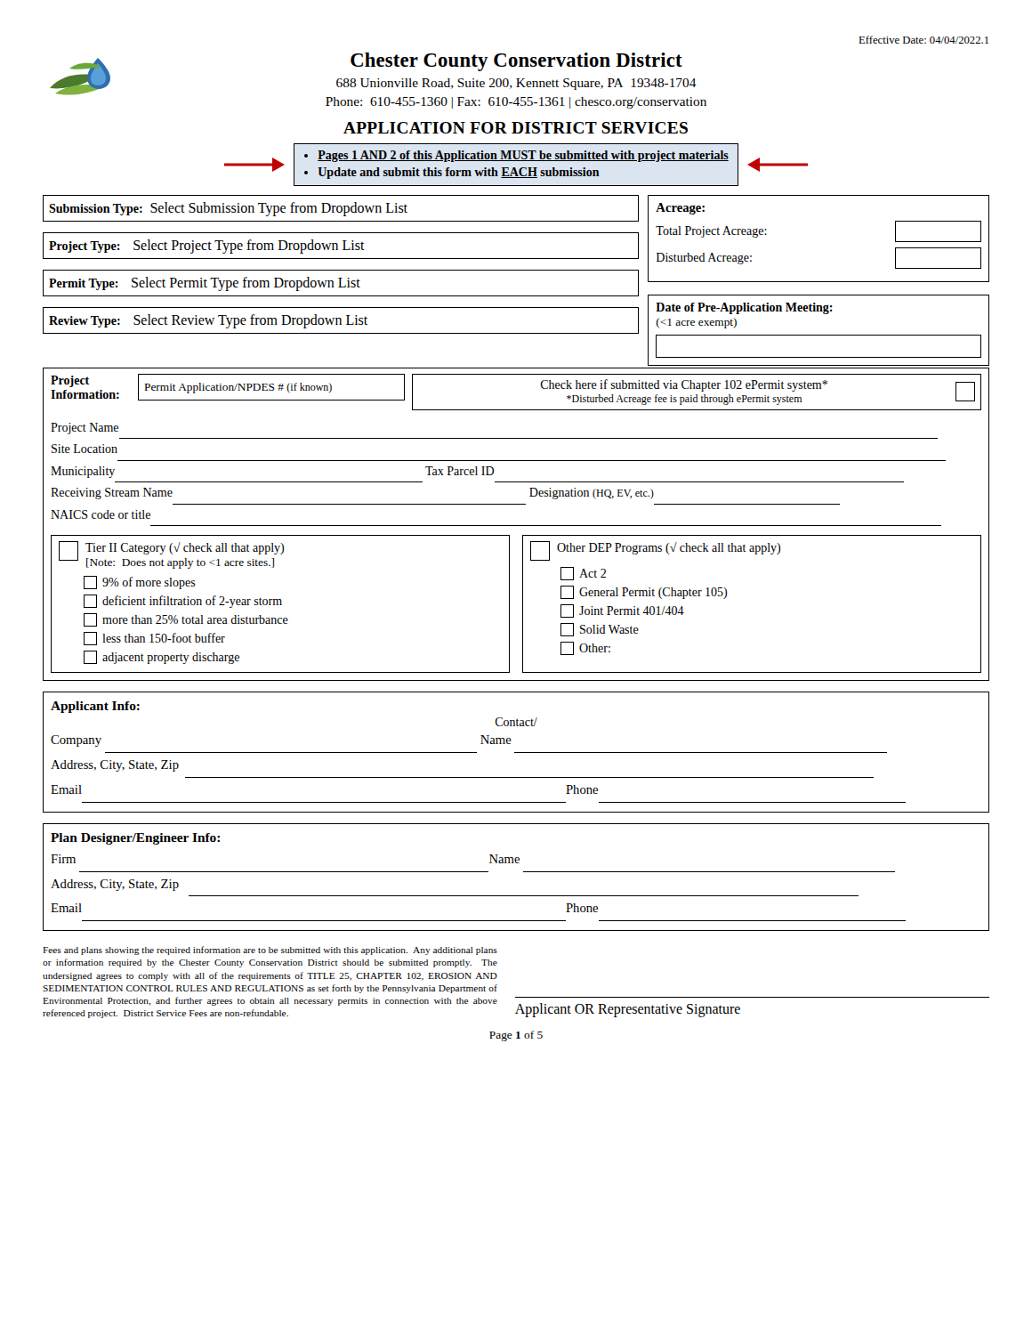Effective Date: 04/04/2022.1
Chester County Conservation District
688 Unionville Road, Suite 200, Kennett Square, PA 19348-1704
Phone: 610-455-1360 | Fax: 610-455-1361 | chesco.org/conservation
APPLICATION FOR DISTRICT SERVICES
Pages 1 AND 2 of this Application MUST be submitted with project materials
Update and submit this form with EACH submission
| Submission Type: Select Submission Type from Dropdown List Project Type: Select Project Type from Dropdown List Permit Type: Select Permit Type from Dropdown List Review Type: Select Review Type from Dropdown List | Acreage: Total Project Acreage: Disturbed Acreage: Date of Pre-Application Meeting: (<1 acre exempt) |
Project
Information:
Permit Application/NPDES # (if known)
Check here if submitted via Chapter 102 ePermit system*
*Disturbed Acreage fee is paid through ePermit system
Project Name
Site Location
Municipality Tax Parcel ID
Receiving Stream Name Designation (HQ, EV, etc.)
NAICS code or title
Tier II Category (√ check all that apply)
[Note: Does not apply to <1 acre sites.]
9% of more slopes
deficient infiltration of 2-year storm
more than 25% total area disturbance
less than 150-foot buffer
adjacent property discharge
Other DEP Programs (√ check all that apply)
Act 2
General Permit (Chapter 105)
Joint Permit 401/404
Solid Waste
Other:
Applicant Info:
Contact/
Company Name
Address, City, State, Zip
Email Phone
Plan Designer/Engineer Info:
Firm Name
Address, City, State, Zip
Email Phone
Fees and plans showing the required information are to be submitted with this application. Any additional plans or information required by the Chester County Conservation District should be submitted promptly. The undersigned agrees to comply with all of the requirements of TITLE 25, CHAPTER 102, EROSION AND SEDIMENTATION CONTROL RULES AND REGULATIONS as set forth by the Pennsylvania Department of Environmental Protection, and further agrees to obtain all necessary permits in connection with the above referenced project. District Service Fees are non-refundable.
Applicant OR Representative Signature
Page 1 of 5